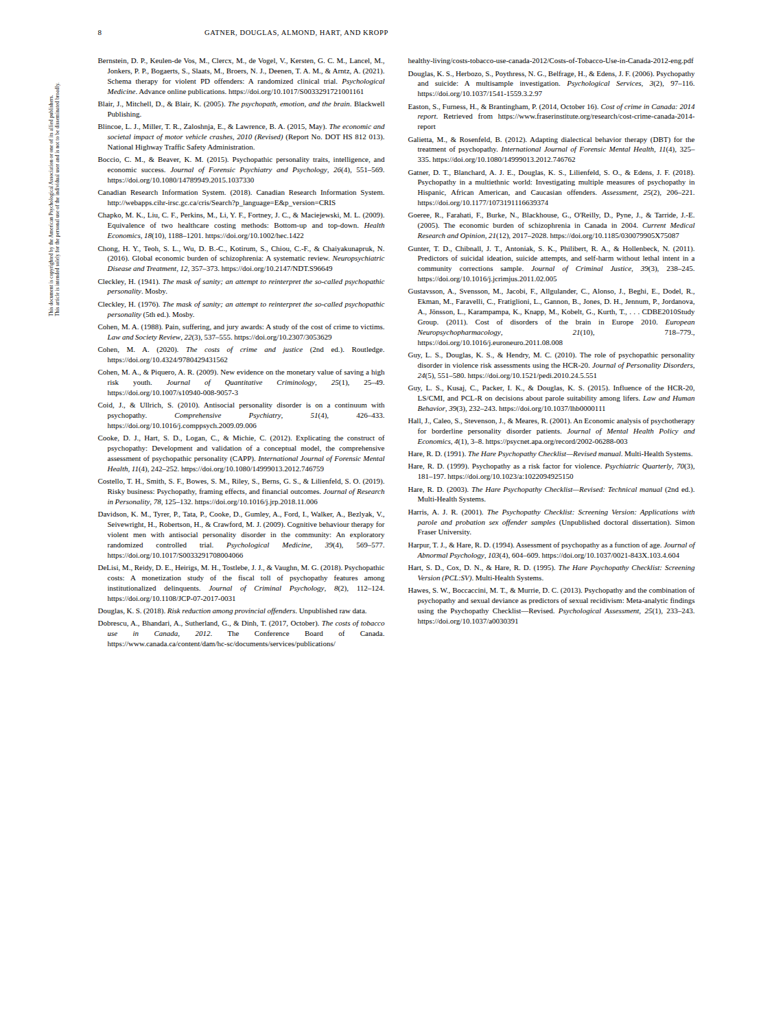This document is copyrighted by the American Psychological Association or one of its allied publishers.
This article is intended solely for the personal use of the individual user and is not to be disseminated broadly.
8 GATNER, DOUGLAS, ALMOND, HART, AND KROPP
Bernstein, D. P., Keulen-de Vos, M., Clercx, M., de Vogel, V., Kersten, G. C. M., Lancel, M., Jonkers, P. P., Bogaerts, S., Slaats, M., Broers, N. J., Deenen, T. A. M., & Arntz, A. (2021). Schema therapy for violent PD offenders: A randomized clinical trial. Psychological Medicine. Advance online publications. https://doi.org/10.1017/S0033291721001161
Blair, J., Mitchell, D., & Blair, K. (2005). The psychopath, emotion, and the brain. Blackwell Publishing.
Blincoe, L. J., Miller, T. R., Zaloshnja, E., & Lawrence, B. A. (2015, May). The economic and societal impact of motor vehicle crashes, 2010 (Revised) (Report No. DOT HS 812 013). National Highway Traffic Safety Administration.
Boccio, C. M., & Beaver, K. M. (2015). Psychopathic personality traits, intelligence, and economic success. Journal of Forensic Psychiatry and Psychology, 26(4), 551–569. https://doi.org/10.1080/14789949.2015.1037330
Canadian Research Information System. (2018). Canadian Research Information System. http://webapps.cihr-irsc.gc.ca/cris/Search?p_language=E&p_version=CRIS
Chapko, M. K., Liu, C. F., Perkins, M., Li, Y. F., Fortney, J. C., & Maciejewski, M. L. (2009). Equivalence of two healthcare costing methods: Bottom-up and top-down. Health Economics, 18(10), 1188–1201. https://doi.org/10.1002/hec.1422
Chong, H. Y., Teoh, S. L., Wu, D. B.-C., Kotirum, S., Chiou, C.-F., & Chaiyakunapruk, N. (2016). Global economic burden of schizophrenia: A systematic review. Neuropsychiatric Disease and Treatment, 12, 357–373. https://doi.org/10.2147/NDT.S96649
Cleckley, H. (1941). The mask of sanity; an attempt to reinterpret the so-called psychopathic personality. Mosby.
Cleckley, H. (1976). The mask of sanity; an attempt to reinterpret the so-called psychopathic personality (5th ed.). Mosby.
Cohen, M. A. (1988). Pain, suffering, and jury awards: A study of the cost of crime to victims. Law and Society Review, 22(3), 537–555. https://doi.org/10.2307/3053629
Cohen, M. A. (2020). The costs of crime and justice (2nd ed.). Routledge. https://doi.org/10.4324/9780429431562
Cohen, M. A., & Piquero, A. R. (2009). New evidence on the monetary value of saving a high risk youth. Journal of Quantitative Criminology, 25(1), 25–49. https://doi.org/10.1007/s10940-008-9057-3
Coid, J., & Ullrich, S. (2010). Antisocial personality disorder is on a continuum with psychopathy. Comprehensive Psychiatry, 51(4), 426–433. https://doi.org/10.1016/j.comppsych.2009.09.006
Cooke, D. J., Hart, S. D., Logan, C., & Michie, C. (2012). Explicating the construct of psychopathy: Development and validation of a conceptual model, the comprehensive assessment of psychopathic personality (CAPP). International Journal of Forensic Mental Health, 11(4), 242–252. https://doi.org/10.1080/14999013.2012.746759
Costello, T. H., Smith, S. F., Bowes, S. M., Riley, S., Berns, G. S., & Lilienfeld, S. O. (2019). Risky business: Psychopathy, framing effects, and financial outcomes. Journal of Research in Personality, 78, 125–132. https://doi.org/10.1016/j.jrp.2018.11.006
Davidson, K. M., Tyrer, P., Tata, P., Cooke, D., Gumley, A., Ford, I., Walker, A., Bezlyak, V., Seivewright, H., Robertson, H., & Crawford, M. J. (2009). Cognitive behaviour therapy for violent men with antisocial personality disorder in the community: An exploratory randomized controlled trial. Psychological Medicine, 39(4), 569–577. https://doi.org/10.1017/S0033291708004066
DeLisi, M., Reidy, D. E., Heirigs, M. H., Tostlebe, J. J., & Vaughn, M. G. (2018). Psychopathic costs: A monetization study of the fiscal toll of psychopathy features among institutionalized delinquents. Journal of Criminal Psychology, 8(2), 112–124. https://doi.org/10.1108/JCP-07-2017-0031
Douglas, K. S. (2018). Risk reduction among provincial offenders. Unpublished raw data.
Dobrescu, A., Bhandari, A., Sutherland, G., & Dinh, T. (2017, October). The costs of tobacco use in Canada, 2012. The Conference Board of Canada. https://www.canada.ca/content/dam/hc-sc/documents/services/publications/
healthy-living/costs-tobacco-use-canada-2012/Costs-of-Tobacco-Use-in-Canada-2012-eng.pdf
Douglas, K. S., Herbozo, S., Poythress, N. G., Belfrage, H., & Edens, J. F. (2006). Psychopathy and suicide: A multisample investigation. Psychological Services, 3(2), 97–116. https://doi.org/10.1037/1541-1559.3.2.97
Easton, S., Furness, H., & Brantingham, P. (2014, October 16). Cost of crime in Canada: 2014 report. Retrieved from https://www.fraserinstitute.org/research/cost-crime-canada-2014-report
Galietta, M., & Rosenfeld, B. (2012). Adapting dialectical behavior therapy (DBT) for the treatment of psychopathy. International Journal of Forensic Mental Health, 11(4), 325–335. https://doi.org/10.1080/14999013.2012.746762
Gatner, D. T., Blanchard, A. J. E., Douglas, K. S., Lilienfeld, S. O., & Edens, J. F. (2018). Psychopathy in a multiethnic world: Investigating multiple measures of psychopathy in Hispanic, African American, and Caucasian offenders. Assessment, 25(2), 206–221. https://doi.org/10.1177/1073191116639374
Goeree, R., Farahati, F., Burke, N., Blackhouse, G., O'Reilly, D., Pyne, J., & Tarride, J.-E. (2005). The economic burden of schizophrenia in Canada in 2004. Current Medical Research and Opinion, 21(12), 2017–2028. https://doi.org/10.1185/030079905X75087
Gunter, T. D., Chibnall, J. T., Antoniak, S. K., Philibert, R. A., & Hollenbeck, N. (2011). Predictors of suicidal ideation, suicide attempts, and self-harm without lethal intent in a community corrections sample. Journal of Criminal Justice, 39(3), 238–245. https://doi.org/10.1016/j.jcrimjus.2011.02.005
Gustavsson, A., Svensson, M., Jacobi, F., Allgulander, C., Alonso, J., Beghi, E., Dodel, R., Ekman, M., Faravelli, C., Fratiglioni, L., Gannon, B., Jones, D. H., Jennum, P., Jordanova, A., Jönsson, L., Karampampa, K., Knapp, M., Kobelt, G., Kurth, T., . . . CDBE2010Study Group. (2011). Cost of disorders of the brain in Europe 2010. European Neuropsychopharmacology, 21(10), 718–779., https://doi.org/10.1016/j.euroneuro.2011.08.008
Guy, L. S., Douglas, K. S., & Hendry, M. C. (2010). The role of psychopathic personality disorder in violence risk assessments using the HCR-20. Journal of Personality Disorders, 24(5), 551–580. https://doi.org/10.1521/pedi.2010.24.5.551
Guy, L. S., Kusaj, C., Packer, I. K., & Douglas, K. S. (2015). Influence of the HCR-20, LS/CMI, and PCL-R on decisions about parole suitability among lifers. Law and Human Behavior, 39(3), 232–243. https://doi.org/10.1037/lhb0000111
Hall, J., Caleo, S., Stevenson, J., & Meares, R. (2001). An Economic analysis of psychotherapy for borderline personality disorder patients. Journal of Mental Health Policy and Economics, 4(1), 3–8. https://psycnet.apa.org/record/2002-06288-003
Hare, R. D. (1991). The Hare Psychopathy Checklist—Revised manual. Multi-Health Systems.
Hare, R. D. (1999). Psychopathy as a risk factor for violence. Psychiatric Quarterly, 70(3), 181–197. https://doi.org/10.1023/a:1022094925150
Hare, R. D. (2003). The Hare Psychopathy Checklist—Revised: Technical manual (2nd ed.). Multi-Health Systems.
Harris, A. J. R. (2001). The Psychopathy Checklist: Screening Version: Applications with parole and probation sex offender samples (Unpublished doctoral dissertation). Simon Fraser University.
Harpur, T. J., & Hare, R. D. (1994). Assessment of psychopathy as a function of age. Journal of Abnormal Psychology, 103(4), 604–609. https://doi.org/10.1037/0021-843X.103.4.604
Hart, S. D., Cox, D. N., & Hare, R. D. (1995). The Hare Psychopathy Checklist: Screening Version (PCL:SV). Multi-Health Systems.
Hawes, S. W., Boccaccini, M. T., & Murrie, D. C. (2013). Psychopathy and the combination of psychopathy and sexual deviance as predictors of sexual recidivism: Meta-analytic findings using the Psychopathy Checklist—Revised. Psychological Assessment, 25(1), 233–243. https://doi.org/10.1037/a0030391